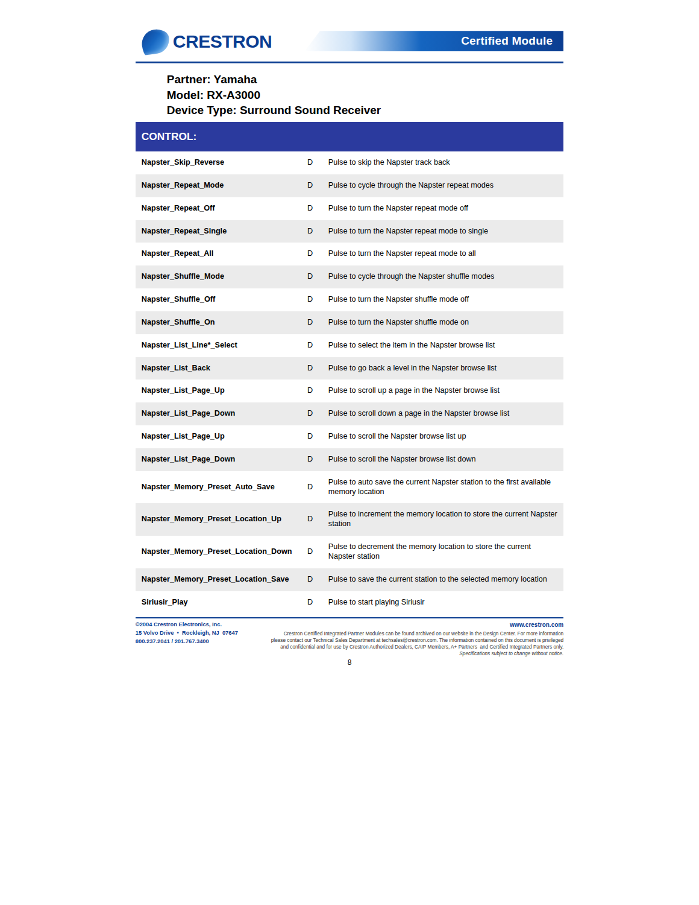CRESTRON
Certified Module
Partner: Yamaha
Model: RX-A3000
Device Type: Surround Sound Receiver
| CONTROL: | | |
| --- | --- | --- |
| Napster_Skip_Reverse | D | Pulse to skip the Napster track back |
| Napster_Repeat_Mode | D | Pulse to cycle through the Napster repeat modes |
| Napster_Repeat_Off | D | Pulse to turn the Napster repeat mode off |
| Napster_Repeat_Single | D | Pulse to turn the Napster repeat mode to single |
| Napster_Repeat_All | D | Pulse to turn the Napster repeat mode to all |
| Napster_Shuffle_Mode | D | Pulse to cycle through the Napster shuffle modes |
| Napster_Shuffle_Off | D | Pulse to turn the Napster shuffle mode off |
| Napster_Shuffle_On | D | Pulse to turn the Napster shuffle mode on |
| Napster_List_Line*_Select | D | Pulse to select the item in the Napster browse list |
| Napster_List_Back | D | Pulse to go back a level in the Napster browse list |
| Napster_List_Page_Up | D | Pulse to scroll up a page in the Napster browse list |
| Napster_List_Page_Down | D | Pulse to scroll down a page in the Napster browse list |
| Napster_List_Page_Up | D | Pulse to scroll the Napster browse list up |
| Napster_List_Page_Down | D | Pulse to scroll the Napster browse list down |
| Napster_Memory_Preset_Auto_Save | D | Pulse to auto save the current Napster station to the first available memory location |
| Napster_Memory_Preset_Location_Up | D | Pulse to increment the memory location to store the current Napster station |
| Napster_Memory_Preset_Location_Down | D | Pulse to decrement the memory location to store the current Napster station |
| Napster_Memory_Preset_Location_Save | D | Pulse to save the current station to the selected memory location |
| Siriusir_Play | D | Pulse to start playing Siriusir |
©2004 Crestron Electronics, Inc.
15 Volvo Drive • Rockleigh, NJ 07647
800.237.2041 / 201.767.3400
www.crestron.com Crestron Certified Integrated Partner Modules can be found archived on our website in the Design Center. For more information please contact our Technical Sales Department at techsales@crestron.com. The information contained on this document is privileged and confidential and for use by Crestron Authorized Dealers, CAIP Members, A+ Partners and Certified Integrated Partners only. Specifications subject to change without notice.
8